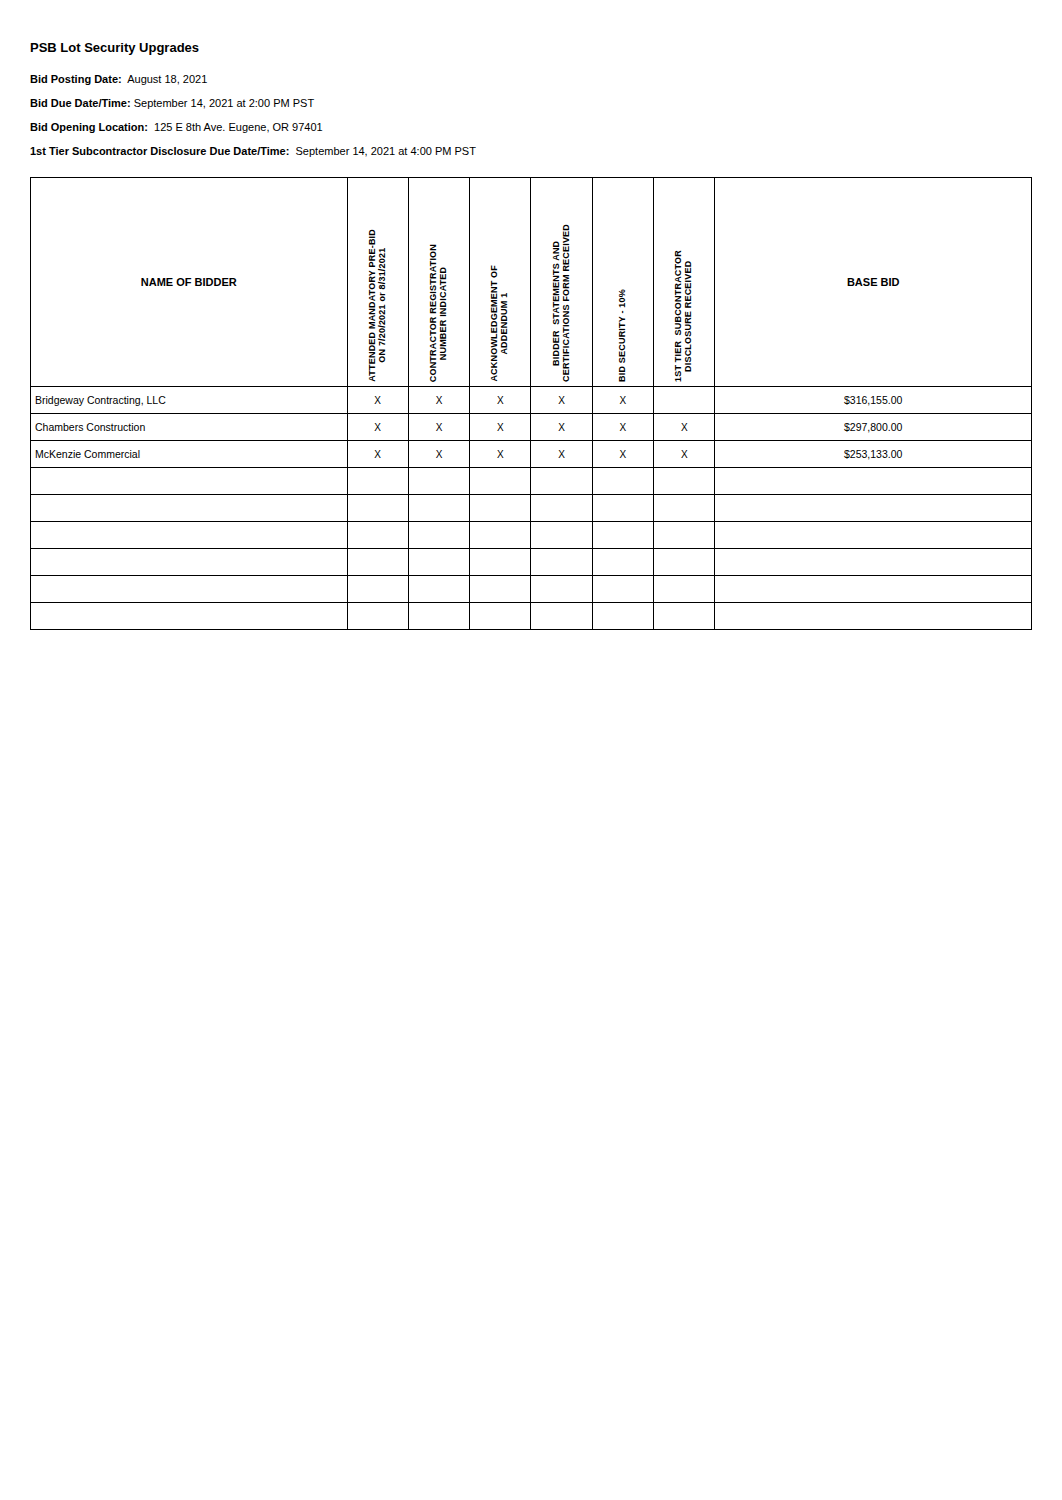PSB Lot Security Upgrades
Bid Posting Date: August 18, 2021
Bid Due Date/Time: September 14, 2021 at 2:00 PM PST
Bid Opening Location: 125 E 8th Ave. Eugene, OR 97401
1st Tier Subcontractor Disclosure Due Date/Time: September 14, 2021 at 4:00 PM PST
| NAME OF BIDDER | ATTENDED MANDATORY PRE-BID ON 7/20/2021 or 8/31/2021 | CONTRACTOR REGISTRATION NUMBER INDICATED | ACKNOWLEDGEMENT OF ADDENDUM 1 | BIDDER STATEMENTS AND CERTIFICATIONS FORM RECEIVED | BID SECURITY - 10% | 1ST TIER SUBCONTRACTOR DISCLOSURE RECEIVED | BASE BID |
| --- | --- | --- | --- | --- | --- | --- | --- |
| Bridgeway Contracting, LLC | X | X | X | X | X | | $316,155.00 |
| Chambers Construction | X | X | X | X | X | X | $297,800.00 |
| McKenzie Commercial | X | X | X | X | X | X | $253,133.00 |